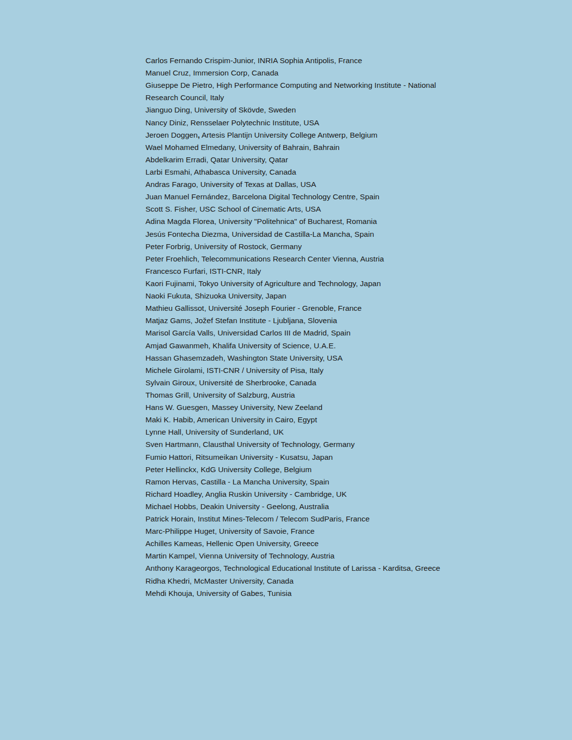Carlos Fernando Crispim-Junior, INRIA Sophia Antipolis, France
Manuel Cruz, Immersion Corp, Canada
Giuseppe De Pietro, High Performance Computing and Networking Institute - National Research Council, Italy
Jianguo Ding, University of Skövde, Sweden
Nancy Diniz, Rensselaer Polytechnic Institute, USA
Jeroen Doggen, Artesis Plantijn University College Antwerp, Belgium
Wael Mohamed Elmedany, University of Bahrain, Bahrain
Abdelkarim Erradi, Qatar University, Qatar
Larbi Esmahi, Athabasca University, Canada
Andras Farago, University of Texas at Dallas, USA
Juan Manuel Fernández, Barcelona Digital Technology Centre, Spain
Scott S. Fisher, USC School of Cinematic Arts, USA
Adina Magda Florea, University "Politehnica" of Bucharest, Romania
Jesús Fontecha Diezma, Universidad de Castilla-La Mancha, Spain
Peter Forbrig, University of Rostock, Germany
Peter Froehlich, Telecommunications Research Center Vienna, Austria
Francesco Furfari, ISTI-CNR, Italy
Kaori Fujinami, Tokyo University of Agriculture and Technology, Japan
Naoki Fukuta, Shizuoka University, Japan
Mathieu Gallissot, Université Joseph Fourier - Grenoble, France
Matjaz Gams, Jožef Stefan Institute - Ljubljana, Slovenia
Marisol García Valls, Universidad Carlos III de Madrid, Spain
Amjad Gawanmeh, Khalifa University of Science, U.A.E.
Hassan Ghasemzadeh, Washington State University, USA
Michele Girolami, ISTI-CNR / University of Pisa, Italy
Sylvain Giroux, Université de Sherbrooke, Canada
Thomas Grill, University of Salzburg, Austria
Hans W. Guesgen, Massey University, New Zeeland
Maki K. Habib, American University in Cairo, Egypt
Lynne Hall, University of Sunderland, UK
Sven Hartmann, Clausthal University of Technology, Germany
Fumio Hattori, Ritsumeikan University - Kusatsu, Japan
Peter Hellinckx, KdG University College, Belgium
Ramon Hervas, Castilla - La Mancha University, Spain
Richard Hoadley, Anglia Ruskin University - Cambridge, UK
Michael Hobbs, Deakin University - Geelong, Australia
Patrick Horain, Institut Mines-Telecom / Telecom SudParis, France
Marc-Philippe Huget, University of Savoie, France
Achilles Kameas, Hellenic Open University, Greece
Martin Kampel, Vienna University of Technology, Austria
Anthony Karageorgos, Technological Educational Institute of Larissa - Karditsa, Greece
Ridha Khedri, McMaster University, Canada
Mehdi Khouja, University of Gabes, Tunisia